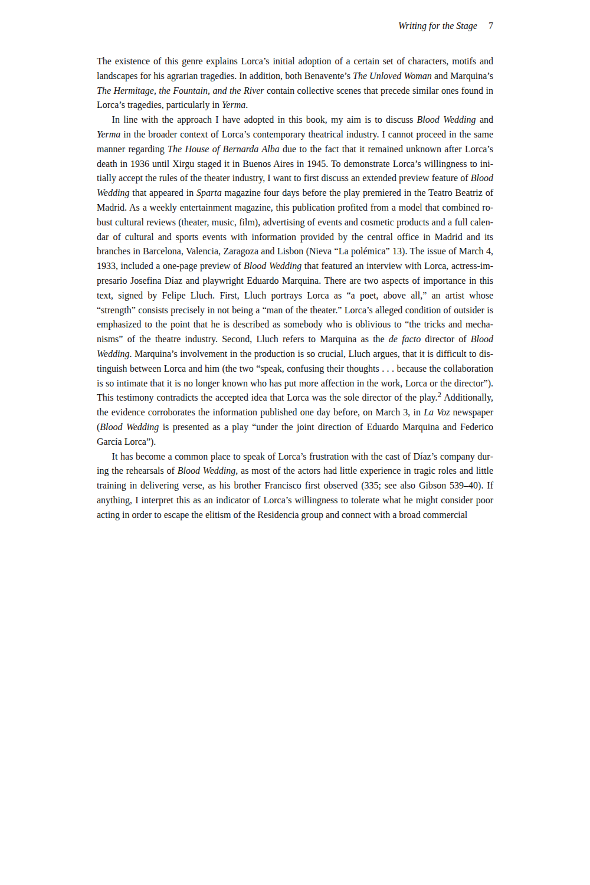Writing for the Stage 7
The existence of this genre explains Lorca’s initial adoption of a certain set of characters, motifs and landscapes for his agrarian tragedies. In addition, both Benavente’s The Unloved Woman and Marquina’s The Hermitage, the Fountain, and the River contain collective scenes that precede similar ones found in Lorca’s tragedies, particularly in Yerma.
In line with the approach I have adopted in this book, my aim is to discuss Blood Wedding and Yerma in the broader context of Lorca’s contemporary theatrical industry. I cannot proceed in the same manner regarding The House of Bernarda Alba due to the fact that it remained unknown after Lorca’s death in 1936 until Xirgu staged it in Buenos Aires in 1945. To demonstrate Lorca’s willingness to initially accept the rules of the theater industry, I want to first discuss an extended preview feature of Blood Wedding that appeared in Sparta magazine four days before the play premiered in the Teatro Beatriz of Madrid. As a weekly entertainment magazine, this publication profited from a model that combined robust cultural reviews (theater, music, film), advertising of events and cosmetic products and a full calendar of cultural and sports events with information provided by the central office in Madrid and its branches in Barcelona, Valencia, Zaragoza and Lisbon (Nieva “La polémica” 13). The issue of March 4, 1933, included a one-page preview of Blood Wedding that featured an interview with Lorca, actress-impresario Josefina Díaz and playwright Eduardo Marquina. There are two aspects of importance in this text, signed by Felipe Lluch. First, Lluch portrays Lorca as “a poet, above all,” an artist whose “strength” consists precisely in not being a “man of the theater.” Lorca’s alleged condition of outsider is emphasized to the point that he is described as somebody who is oblivious to “the tricks and mechanisms” of the theatre industry. Second, Lluch refers to Marquina as the de facto director of Blood Wedding. Marquina’s involvement in the production is so crucial, Lluch argues, that it is difficult to distinguish between Lorca and him (the two “speak, confusing their thoughts . . . because the collaboration is so intimate that it is no longer known who has put more affection in the work, Lorca or the director”). This testimony contradicts the accepted idea that Lorca was the sole director of the play.2 Additionally, the evidence corroborates the information published one day before, on March 3, in La Voz newspaper (Blood Wedding is presented as a play “under the joint direction of Eduardo Marquina and Federico García Lorca”).
It has become a common place to speak of Lorca’s frustration with the cast of Díaz’s company during the rehearsals of Blood Wedding, as most of the actors had little experience in tragic roles and little training in delivering verse, as his brother Francisco first observed (335; see also Gibson 539–40). If anything, I interpret this as an indicator of Lorca’s willingness to tolerate what he might consider poor acting in order to escape the elitism of the Residencia group and connect with a broad commercial